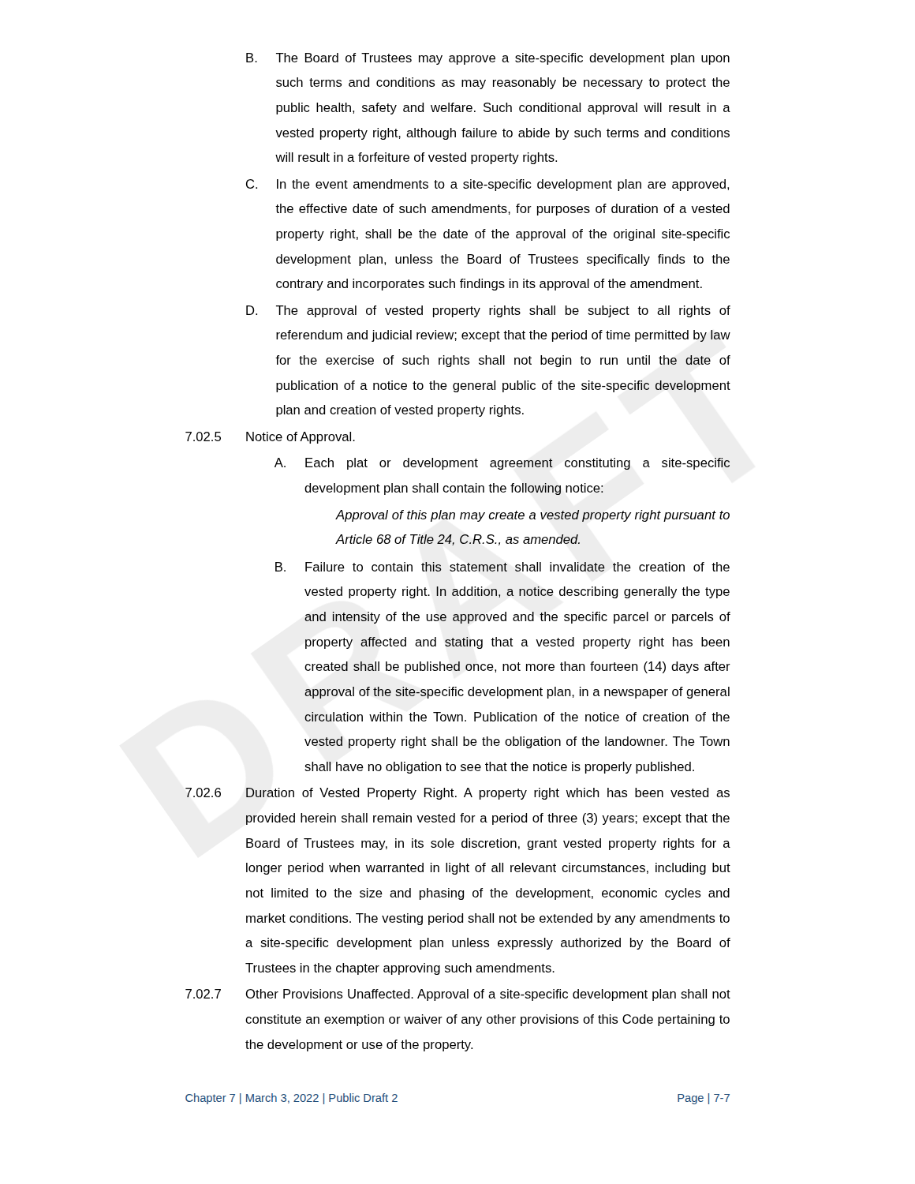DRAFT
B. The Board of Trustees may approve a site-specific development plan upon such terms and conditions as may reasonably be necessary to protect the public health, safety and welfare. Such conditional approval will result in a vested property right, although failure to abide by such terms and conditions will result in a forfeiture of vested property rights.
C. In the event amendments to a site-specific development plan are approved, the effective date of such amendments, for purposes of duration of a vested property right, shall be the date of the approval of the original site-specific development plan, unless the Board of Trustees specifically finds to the contrary and incorporates such findings in its approval of the amendment.
D. The approval of vested property rights shall be subject to all rights of referendum and judicial review; except that the period of time permitted by law for the exercise of such rights shall not begin to run until the date of publication of a notice to the general public of the site-specific development plan and creation of vested property rights.
7.02.5 Notice of Approval.
A. Each plat or development agreement constituting a site-specific development plan shall contain the following notice:
Approval of this plan may create a vested property right pursuant to Article 68 of Title 24, C.R.S., as amended.
B. Failure to contain this statement shall invalidate the creation of the vested property right. In addition, a notice describing generally the type and intensity of the use approved and the specific parcel or parcels of property affected and stating that a vested property right has been created shall be published once, not more than fourteen (14) days after approval of the site-specific development plan, in a newspaper of general circulation within the Town. Publication of the notice of creation of the vested property right shall be the obligation of the landowner. The Town shall have no obligation to see that the notice is properly published.
7.02.6 Duration of Vested Property Right. A property right which has been vested as provided herein shall remain vested for a period of three (3) years; except that the Board of Trustees may, in its sole discretion, grant vested property rights for a longer period when warranted in light of all relevant circumstances, including but not limited to the size and phasing of the development, economic cycles and market conditions. The vesting period shall not be extended by any amendments to a site-specific development plan unless expressly authorized by the Board of Trustees in the chapter approving such amendments.
7.02.7 Other Provisions Unaffected. Approval of a site-specific development plan shall not constitute an exemption or waiver of any other provisions of this Code pertaining to the development or use of the property.
Chapter 7 | March 3, 2022 | Public Draft 2
Page | 7-7